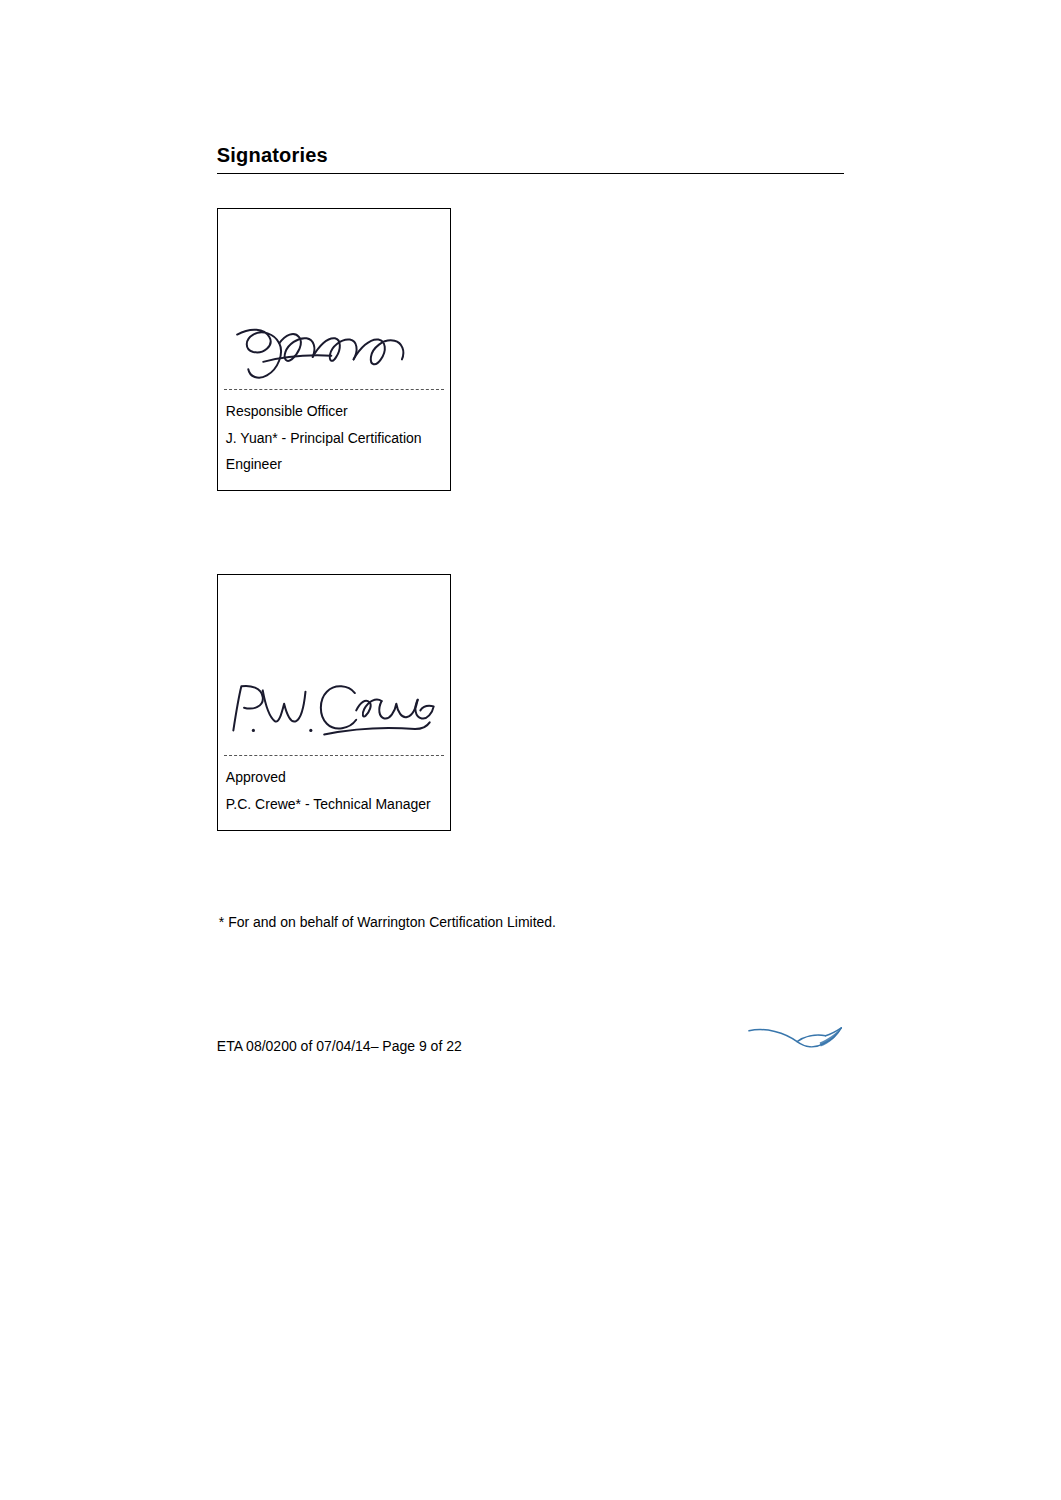Signatories
Responsible Officer J. Yuan* - Principal Certification Engineer
Approved P.C. Crewe* - Technical Manager
* For and on behalf of Warrington Certification Limited.
ETA 08/0200 of 07/04/14– Page 9 of 22